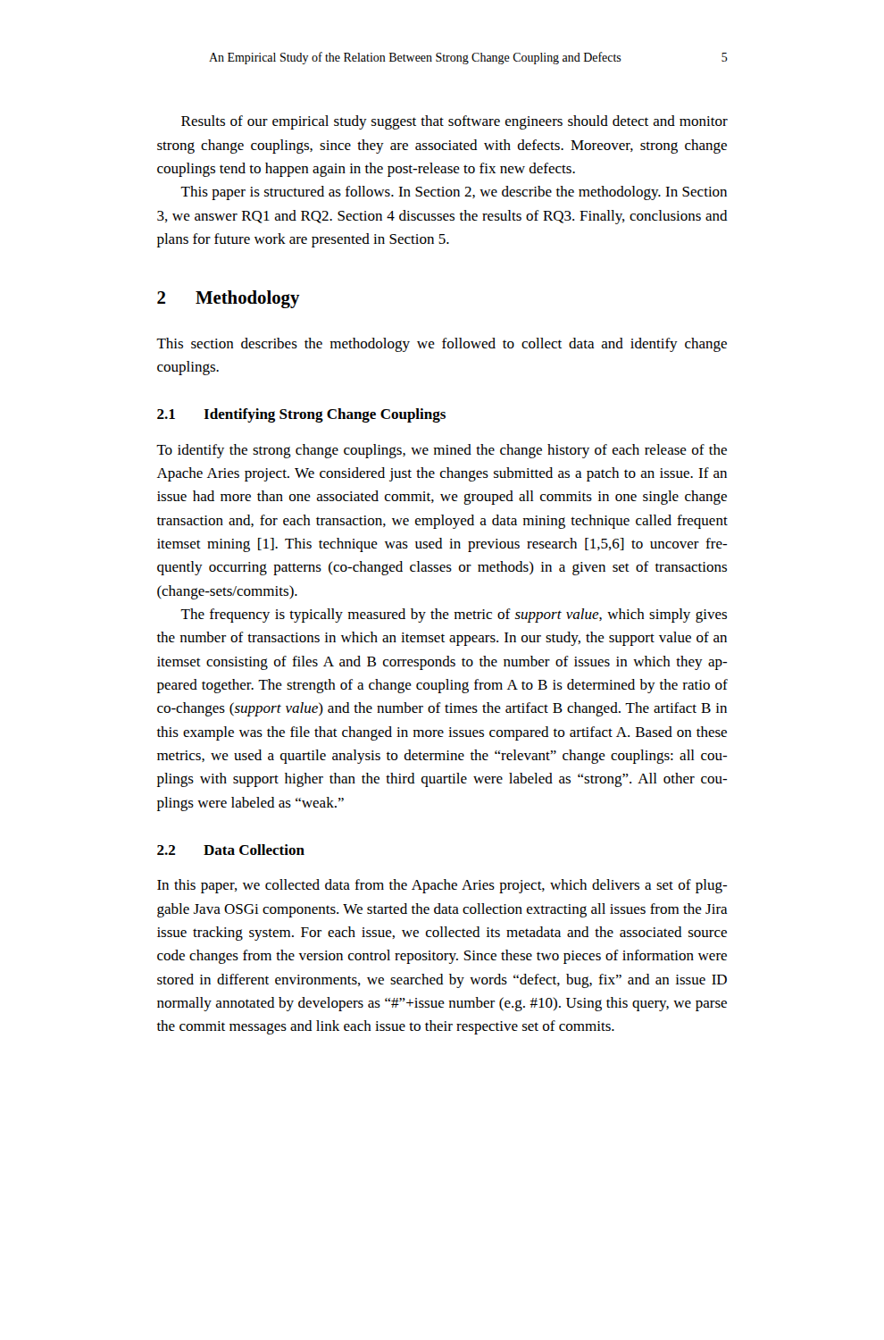An Empirical Study of the Relation Between Strong Change Coupling and Defects 5
Results of our empirical study suggest that software engineers should detect and monitor strong change couplings, since they are associated with defects. Moreover, strong change couplings tend to happen again in the post-release to fix new defects.
This paper is structured as follows. In Section 2, we describe the methodology. In Section 3, we answer RQ1 and RQ2. Section 4 discusses the results of RQ3. Finally, conclusions and plans for future work are presented in Section 5.
2 Methodology
This section describes the methodology we followed to collect data and identify change couplings.
2.1 Identifying Strong Change Couplings
To identify the strong change couplings, we mined the change history of each release of the Apache Aries project. We considered just the changes submitted as a patch to an issue. If an issue had more than one associated commit, we grouped all commits in one single change transaction and, for each transaction, we employed a data mining technique called frequent itemset mining [1]. This technique was used in previous research [1,5,6] to uncover frequently occurring patterns (co-changed classes or methods) in a given set of transactions (change-sets/commits).
The frequency is typically measured by the metric of support value, which simply gives the number of transactions in which an itemset appears. In our study, the support value of an itemset consisting of files A and B corresponds to the number of issues in which they appeared together. The strength of a change coupling from A to B is determined by the ratio of co-changes (support value) and the number of times the artifact B changed. The artifact B in this example was the file that changed in more issues compared to artifact A. Based on these metrics, we used a quartile analysis to determine the “relevant” change couplings: all couplings with support higher than the third quartile were labeled as “strong”. All other couplings were labeled as “weak.”
2.2 Data Collection
In this paper, we collected data from the Apache Aries project, which delivers a set of pluggable Java OSGi components. We started the data collection extracting all issues from the Jira issue tracking system. For each issue, we collected its metadata and the associated source code changes from the version control repository. Since these two pieces of information were stored in different environments, we searched by words “defect, bug, fix” and an issue ID normally annotated by developers as “#”+issue number (e.g. #10). Using this query, we parse the commit messages and link each issue to their respective set of commits.